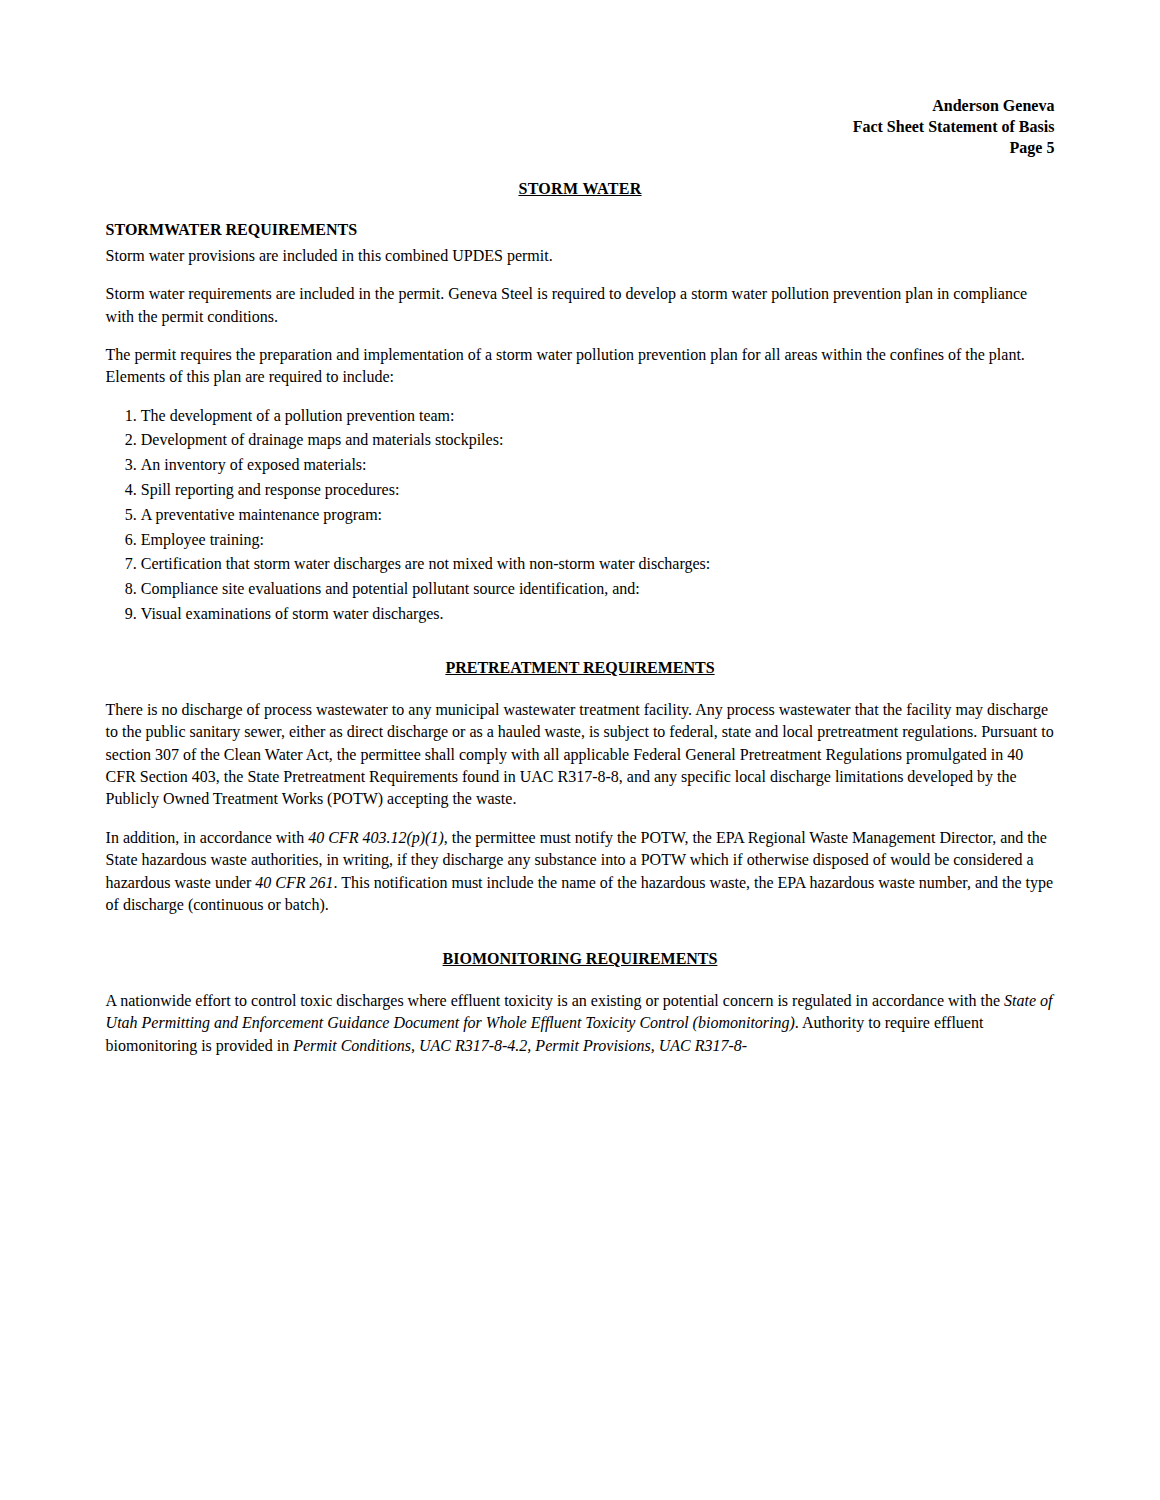Anderson Geneva
Fact Sheet Statement of Basis
Page 5
STORM WATER
STORMWATER REQUIREMENTS
Storm water provisions are included in this combined UPDES permit.
Storm water requirements are included in the permit. Geneva Steel is required to develop a storm water pollution prevention plan in compliance with the permit conditions.
The permit requires the preparation and implementation of a storm water pollution prevention plan for all areas within the confines of the plant. Elements of this plan are required to include:
The development of a pollution prevention team:
Development of drainage maps and materials stockpiles:
An inventory of exposed materials:
Spill reporting and response procedures:
A preventative maintenance program:
Employee training:
Certification that storm water discharges are not mixed with non-storm water discharges:
Compliance site evaluations and potential pollutant source identification, and:
Visual examinations of storm water discharges.
PRETREATMENT REQUIREMENTS
There is no discharge of process wastewater to any municipal wastewater treatment facility. Any process wastewater that the facility may discharge to the public sanitary sewer, either as direct discharge or as a hauled waste, is subject to federal, state and local pretreatment regulations. Pursuant to section 307 of the Clean Water Act, the permittee shall comply with all applicable Federal General Pretreatment Regulations promulgated in 40 CFR Section 403, the State Pretreatment Requirements found in UAC R317-8-8, and any specific local discharge limitations developed by the Publicly Owned Treatment Works (POTW) accepting the waste.
In addition, in accordance with 40 CFR 403.12(p)(1), the permittee must notify the POTW, the EPA Regional Waste Management Director, and the State hazardous waste authorities, in writing, if they discharge any substance into a POTW which if otherwise disposed of would be considered a hazardous waste under 40 CFR 261. This notification must include the name of the hazardous waste, the EPA hazardous waste number, and the type of discharge (continuous or batch).
BIOMONITORING REQUIREMENTS
A nationwide effort to control toxic discharges where effluent toxicity is an existing or potential concern is regulated in accordance with the State of Utah Permitting and Enforcement Guidance Document for Whole Effluent Toxicity Control (biomonitoring). Authority to require effluent biomonitoring is provided in Permit Conditions, UAC R317-8-4.2, Permit Provisions, UAC R317-8-